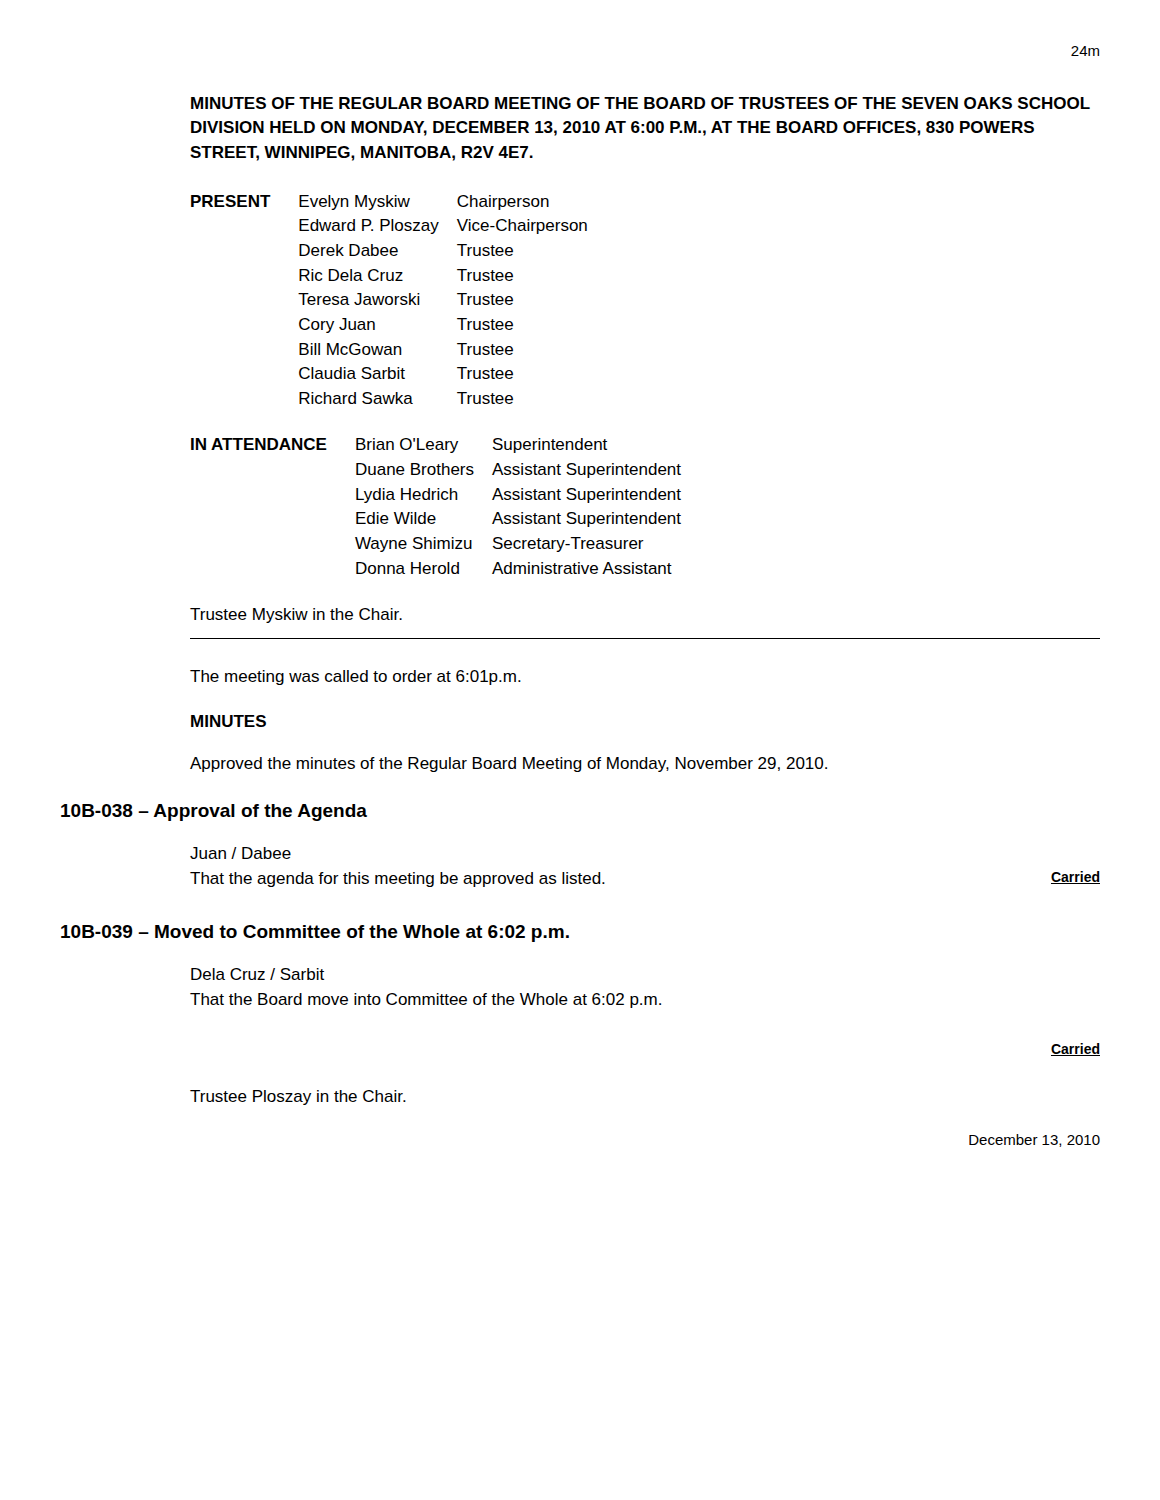24m
MINUTES OF THE REGULAR BOARD MEETING OF THE BOARD OF TRUSTEES OF THE SEVEN OAKS SCHOOL DIVISION HELD ON MONDAY, DECEMBER 13, 2010 AT 6:00 P.M., AT THE BOARD OFFICES, 830 POWERS STREET, WINNIPEG, MANITOBA, R2V 4E7.
| PRESENT | Evelyn Myskiw | Chairperson |
| | Edward P. Ploszay | Vice-Chairperson |
| | Derek Dabee | Trustee |
| | Ric Dela Cruz | Trustee |
| | Teresa Jaworski | Trustee |
| | Cory Juan | Trustee |
| | Bill McGowan | Trustee |
| | Claudia Sarbit | Trustee |
| | Richard Sawka | Trustee |
| IN ATTENDANCE | Brian O'Leary | Superintendent |
| | Duane Brothers | Assistant Superintendent |
| | Lydia Hedrich | Assistant Superintendent |
| | Edie Wilde | Assistant Superintendent |
| | Wayne Shimizu | Secretary-Treasurer |
| | Donna Herold | Administrative Assistant |
Trustee Myskiw in the Chair.
The meeting was called to order at 6:01p.m.
MINUTES
Approved the minutes of the Regular Board Meeting of Monday, November 29, 2010.
10B-038 – Approval of the Agenda
Juan / Dabee
Carried That the agenda for this meeting be approved as listed.
10B-039 – Moved to Committee of the Whole at 6:02 p.m.
Dela Cruz / Sarbit
That the Board move into Committee of the Whole at 6:02 p.m.
Carried
Trustee Ploszay in the Chair.
December 13, 2010